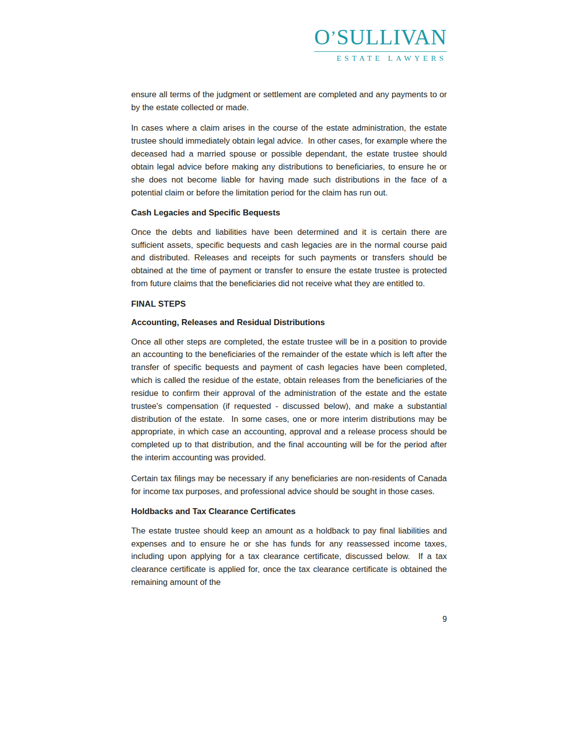O’SULLIVAN
ESTATE LAWYERS
ensure all terms of the judgment or settlement are completed and any payments to or by the estate collected or made.
In cases where a claim arises in the course of the estate administration, the estate trustee should immediately obtain legal advice. In other cases, for example where the deceased had a married spouse or possible dependant, the estate trustee should obtain legal advice before making any distributions to beneficiaries, to ensure he or she does not become liable for having made such distributions in the face of a potential claim or before the limitation period for the claim has run out.
Cash Legacies and Specific Bequests
Once the debts and liabilities have been determined and it is certain there are sufficient assets, specific bequests and cash legacies are in the normal course paid and distributed. Releases and receipts for such payments or transfers should be obtained at the time of payment or transfer to ensure the estate trustee is protected from future claims that the beneficiaries did not receive what they are entitled to.
FINAL STEPS
Accounting, Releases and Residual Distributions
Once all other steps are completed, the estate trustee will be in a position to provide an accounting to the beneficiaries of the remainder of the estate which is left after the transfer of specific bequests and payment of cash legacies have been completed, which is called the residue of the estate, obtain releases from the beneficiaries of the residue to confirm their approval of the administration of the estate and the estate trustee's compensation (if requested - discussed below), and make a substantial distribution of the estate. In some cases, one or more interim distributions may be appropriate, in which case an accounting, approval and a release process should be completed up to that distribution, and the final accounting will be for the period after the interim accounting was provided.
Certain tax filings may be necessary if any beneficiaries are non-residents of Canada for income tax purposes, and professional advice should be sought in those cases.
Holdbacks and Tax Clearance Certificates
The estate trustee should keep an amount as a holdback to pay final liabilities and expenses and to ensure he or she has funds for any reassessed income taxes, including upon applying for a tax clearance certificate, discussed below. If a tax clearance certificate is applied for, once the tax clearance certificate is obtained the remaining amount of the
9